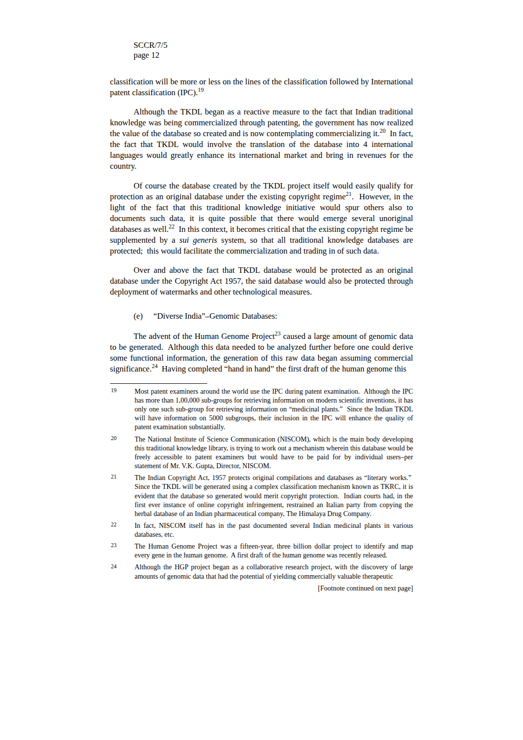SCCR/7/5
page 12
classification will be more or less on the lines of the classification followed by International patent classification (IPC).19
Although the TKDL began as a reactive measure to the fact that Indian traditional knowledge was being commercialized through patenting, the government has now realized the value of the database so created and is now contemplating commercializing it.20 In fact, the fact that TKDL would involve the translation of the database into 4 international languages would greatly enhance its international market and bring in revenues for the country.
Of course the database created by the TKDL project itself would easily qualify for protection as an original database under the existing copyright regime21. However, in the light of the fact that this traditional knowledge initiative would spur others also to documents such data, it is quite possible that there would emerge several unoriginal databases as well.22 In this context, it becomes critical that the existing copyright regime be supplemented by a sui generis system, so that all traditional knowledge databases are protected; this would facilitate the commercialization and trading in of such data.
Over and above the fact that TKDL database would be protected as an original database under the Copyright Act 1957, the said database would also be protected through deployment of watermarks and other technological measures.
(e)“Diverse India”–Genomic Databases:
The advent of the Human Genome Project23 caused a large amount of genomic data to be generated. Although this data needed to be analyzed further before one could derive some functional information, the generation of this raw data began assuming commercial significance.24 Having completed “hand in hand” the first draft of the human genome this
19
Most patent examiners around the world use the IPC during patent examination. Although the IPC has more than 1,00,000 sub-groups for retrieving information on modern scientific inventions, it has only one such sub-group for retrieving information on “medicinal plants.” Since the Indian TKDL will have information on 5000 subgroups, their inclusion in the IPC will enhance the quality of patent examination substantially.
20
The National Institute of Science Communication (NISCOM), which is the main body developing this traditional knowledge library, is trying to work out a mechanism wherein this database would be freely accessible to patent examiners but would have to be paid for by individual users–per statement of Mr. V.K. Gupta, Director, NISCOM.
21
The Indian Copyright Act, 1957 protects original compilations and databases as “literary works.” Since the TKDL will be generated using a complex classification mechanism known as TKRC, it is evident that the database so generated would merit copyright protection. Indian courts had, in the first ever instance of online copyright infringement, restrained an Italian party from copying the herbal database of an Indian pharmaceutical company, The Himalaya Drug Company.
22
In fact, NISCOM itself has in the past documented several Indian medicinal plants in various databases, etc.
23
The Human Genome Project was a fifteen-year, three billion dollar project to identify and map every gene in the human genome. A first draft of the human genome was recently released.
24
Although the HGP project began as a collaborative research project, with the discovery of large amounts of genomic data that had the potential of yielding commercially valuable therapeutic
[Footnote continued on next page]